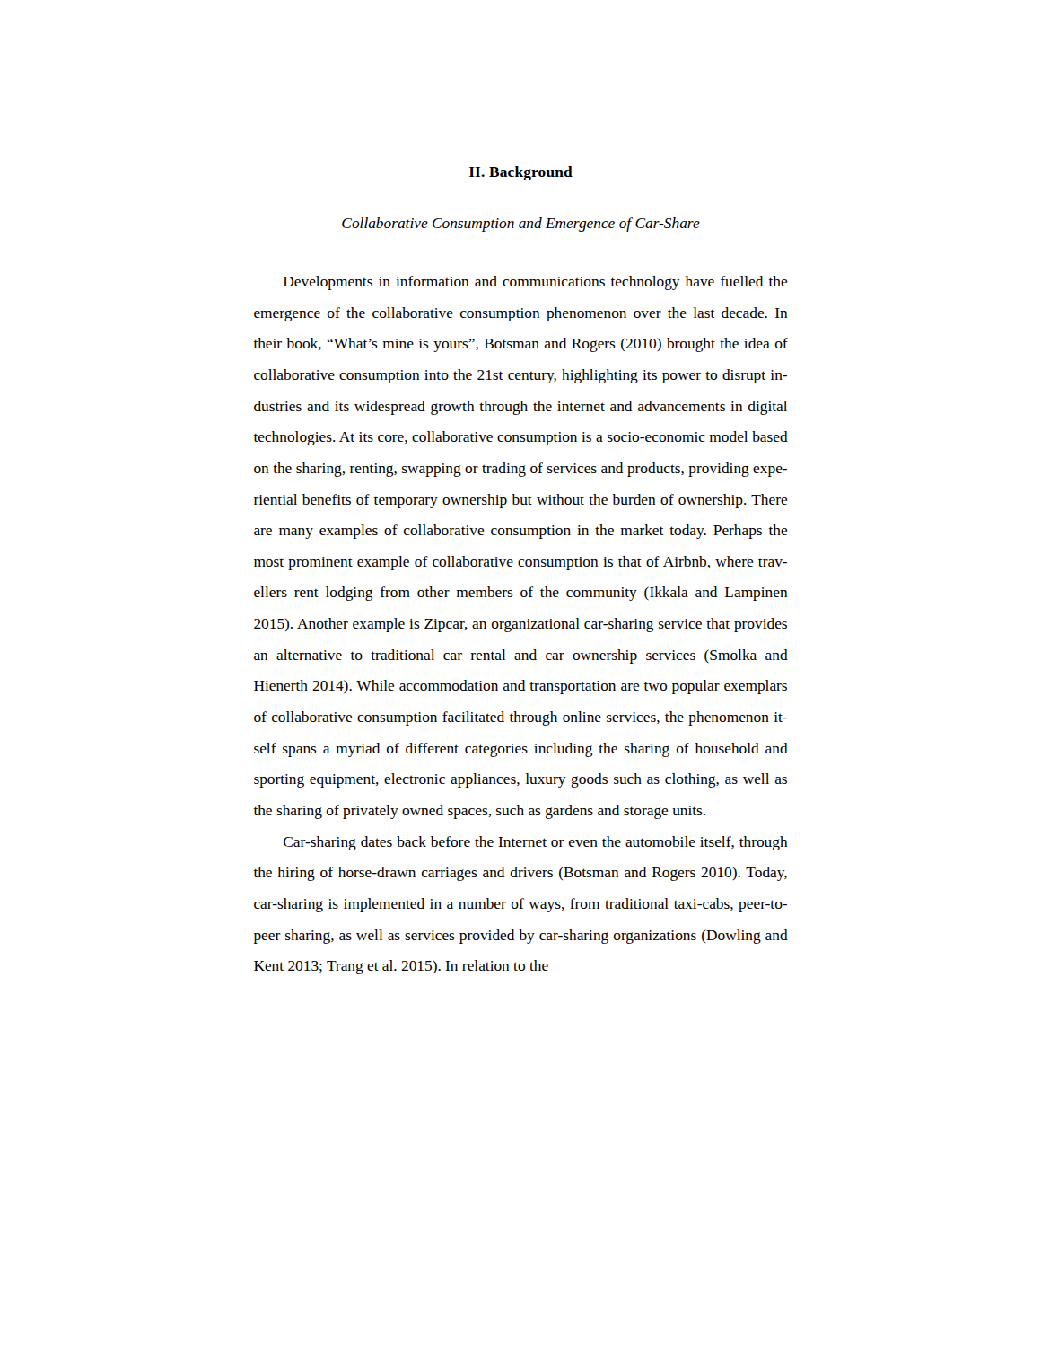II. Background
Collaborative Consumption and Emergence of Car-Share
Developments in information and communications technology have fuelled the emergence of the collaborative consumption phenomenon over the last decade. In their book, “What’s mine is yours”, Botsman and Rogers (2010) brought the idea of collaborative consumption into the 21st century, highlighting its power to disrupt industries and its widespread growth through the internet and advancements in digital technologies. At its core, collaborative consumption is a socio-economic model based on the sharing, renting, swapping or trading of services and products, providing experiential benefits of temporary ownership but without the burden of ownership. There are many examples of collaborative consumption in the market today. Perhaps the most prominent example of collaborative consumption is that of Airbnb, where travellers rent lodging from other members of the community (Ikkala and Lampinen 2015). Another example is Zipcar, an organizational car-sharing service that provides an alternative to traditional car rental and car ownership services (Smolka and Hienerth 2014). While accommodation and transportation are two popular exemplars of collaborative consumption facilitated through online services, the phenomenon itself spans a myriad of different categories including the sharing of household and sporting equipment, electronic appliances, luxury goods such as clothing, as well as the sharing of privately owned spaces, such as gardens and storage units.
Car-sharing dates back before the Internet or even the automobile itself, through the hiring of horse-drawn carriages and drivers (Botsman and Rogers 2010). Today, car-sharing is implemented in a number of ways, from traditional taxi-cabs, peer-to-peer sharing, as well as services provided by car-sharing organizations (Dowling and Kent 2013; Trang et al. 2015). In relation to the